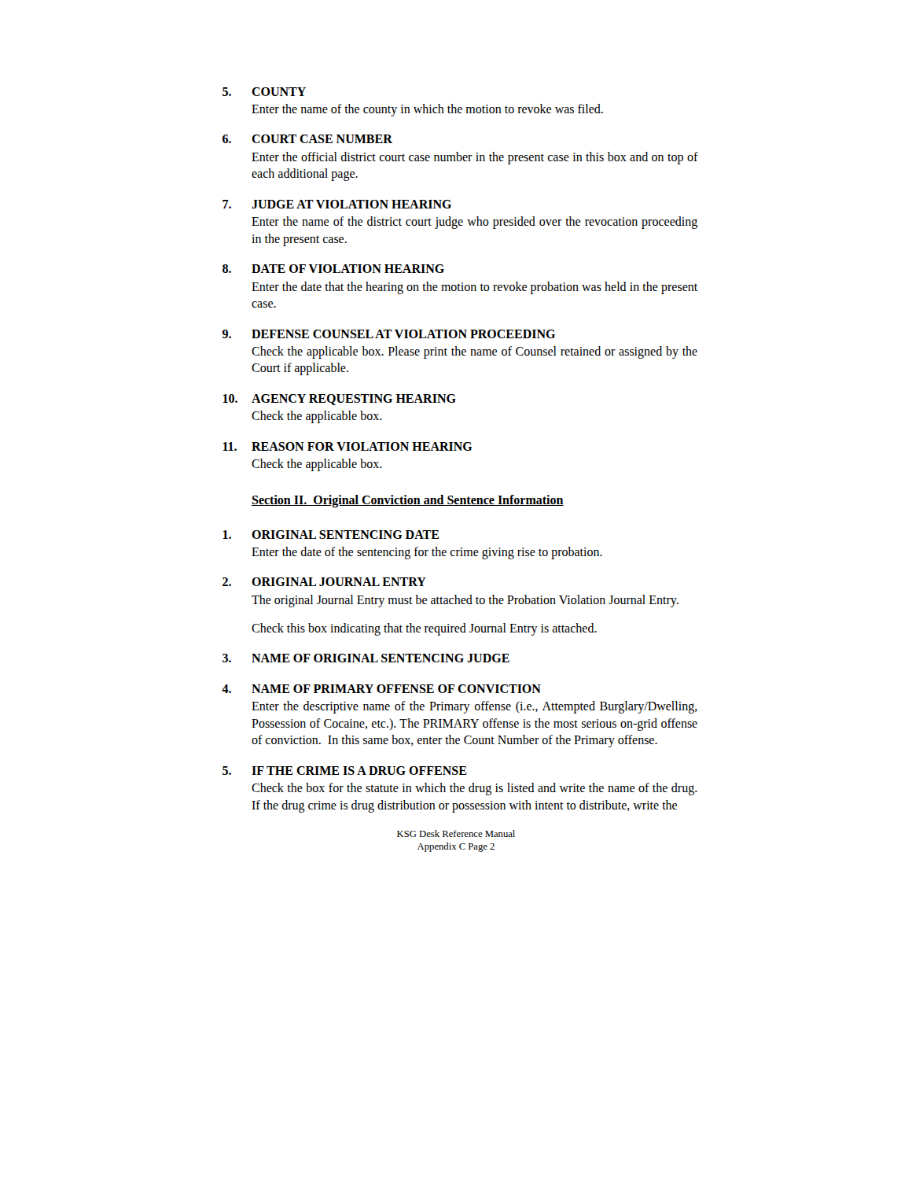5.
County
Enter the name of the county in which the motion to revoke was filed.
6.
Court Case Number
Enter the official district court case number in the present case in this box and on top of each additional page.
7.
Judge at Violation Hearing
Enter the name of the district court judge who presided over the revocation proceeding in the present case.
8.
Date of Violation Hearing
Enter the date that the hearing on the motion to revoke probation was held in the present case.
9.
Defense Counsel at Violation Proceeding
Check the applicable box. Please print the name of Counsel retained or assigned by the Court if applicable.
10.
Agency Requesting Hearing
Check the applicable box.
11.
Reason for Violation Hearing
Check the applicable box.
Section II. Original Conviction and Sentence Information
1.
Original Sentencing Date
Enter the date of the sentencing for the crime giving rise to probation.
2.
Original Journal Entry
The original Journal Entry must be attached to the Probation Violation Journal Entry.
Check this box indicating that the required Journal Entry is attached.
3.
Name of Original Sentencing Judge
4.
Name of Primary Offense of Conviction
Enter the descriptive name of the Primary offense (i.e., Attempted Burglary/Dwelling, Possession of Cocaine, etc.). The PRIMARY offense is the most serious on-grid offense of conviction. In this same box, enter the Count Number of the Primary offense.
5.
If the Crime is a Drug Offense
Check the box for the statute in which the drug is listed and write the name of the drug. If the drug crime is drug distribution or possession with intent to distribute, write the
KSG Desk Reference Manual
Appendix C Page 2